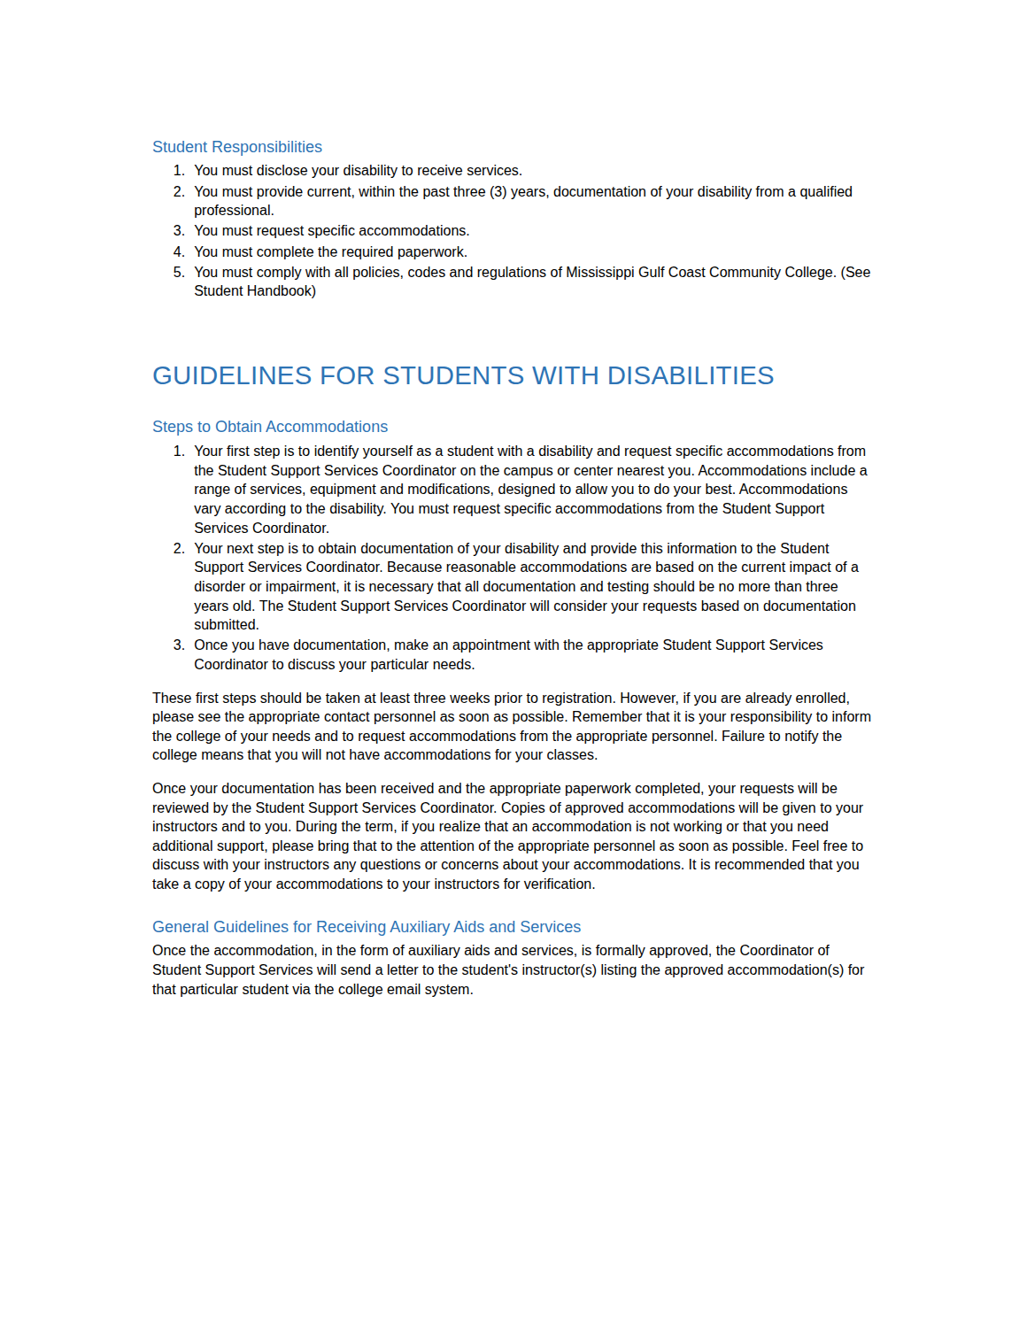Student Responsibilities
You must disclose your disability to receive services.
You must provide current, within the past three (3) years, documentation of your disability from a qualified professional.
You must request specific accommodations.
You must complete the required paperwork.
You must comply with all policies, codes and regulations of Mississippi Gulf Coast Community College. (See Student Handbook)
GUIDELINES FOR STUDENTS WITH DISABILITIES
Steps to Obtain Accommodations
Your first step is to identify yourself as a student with a disability and request specific accommodations from the Student Support Services Coordinator on the campus or center nearest you. Accommodations include a range of services, equipment and modifications, designed to allow you to do your best. Accommodations vary according to the disability. You must request specific accommodations from the Student Support Services Coordinator.
Your next step is to obtain documentation of your disability and provide this information to the Student Support Services Coordinator. Because reasonable accommodations are based on the current impact of a disorder or impairment, it is necessary that all documentation and testing should be no more than three years old. The Student Support Services Coordinator will consider your requests based on documentation submitted.
Once you have documentation, make an appointment with the appropriate Student Support Services Coordinator to discuss your particular needs.
These first steps should be taken at least three weeks prior to registration. However, if you are already enrolled, please see the appropriate contact personnel as soon as possible. Remember that it is your responsibility to inform the college of your needs and to request accommodations from the appropriate personnel. Failure to notify the college means that you will not have accommodations for your classes.
Once your documentation has been received and the appropriate paperwork completed, your requests will be reviewed by the Student Support Services Coordinator. Copies of approved accommodations will be given to your instructors and to you. During the term, if you realize that an accommodation is not working or that you need additional support, please bring that to the attention of the appropriate personnel as soon as possible. Feel free to discuss with your instructors any questions or concerns about your accommodations. It is recommended that you take a copy of your accommodations to your instructors for verification.
General Guidelines for Receiving Auxiliary Aids and Services
Once the accommodation, in the form of auxiliary aids and services, is formally approved, the Coordinator of Student Support Services will send a letter to the student's instructor(s) listing the approved accommodation(s) for that particular student via the college email system.